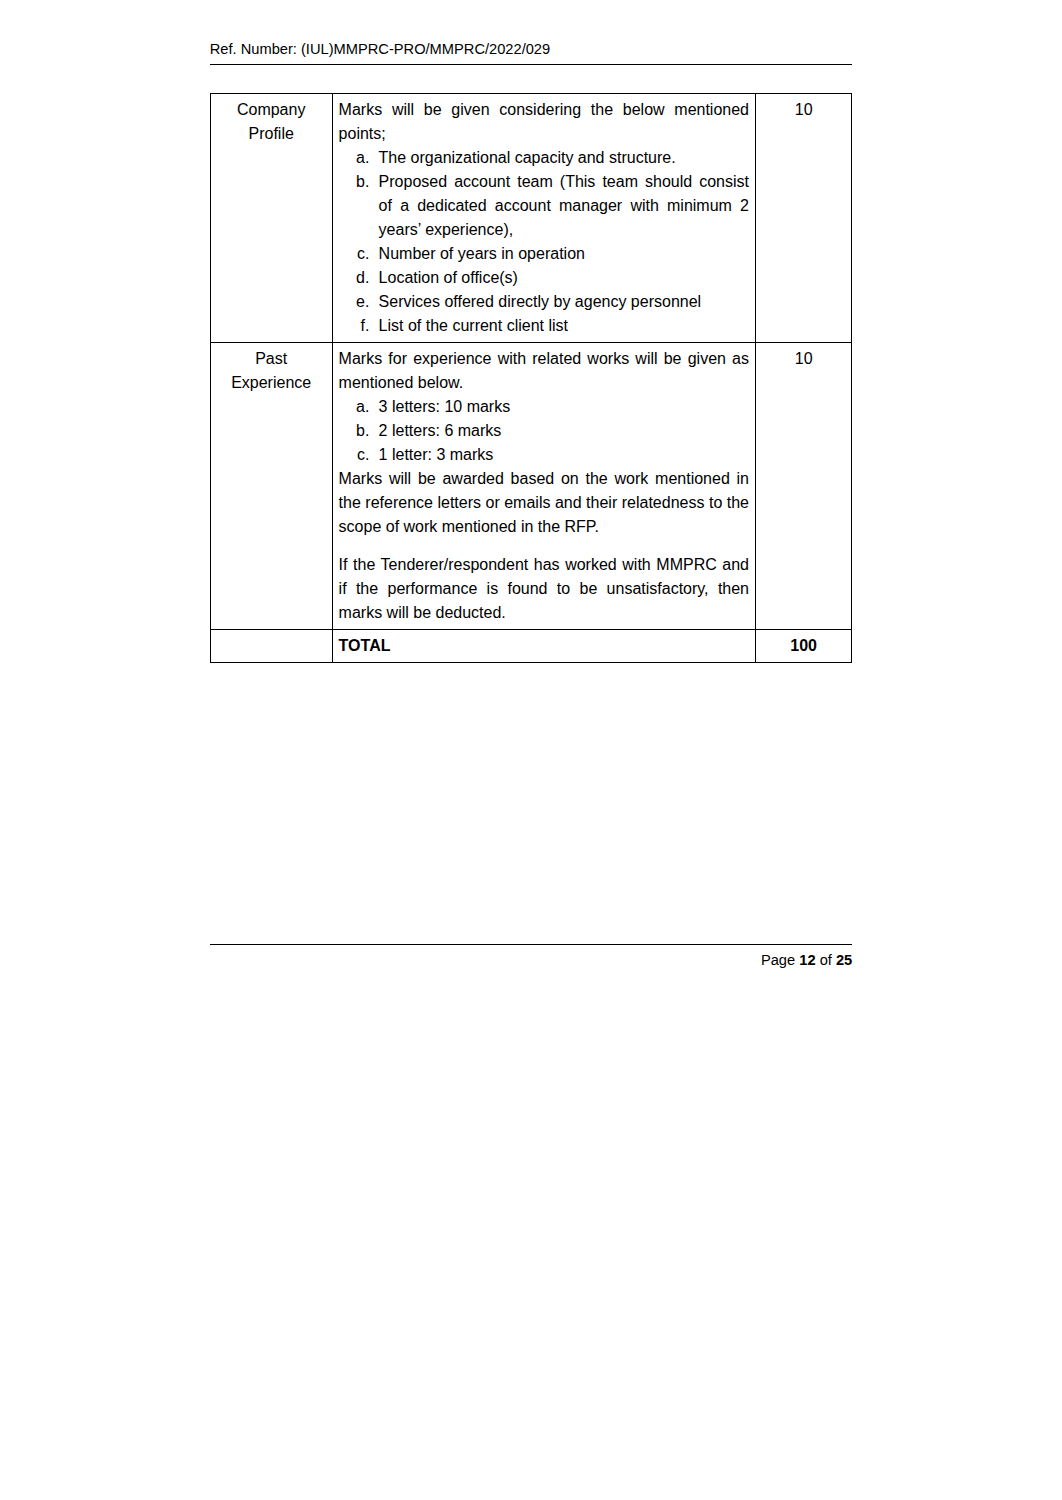Ref. Number: (IUL)MMPRC-PRO/MMPRC/2022/029
| Company Profile | Marks will be given considering the below mentioned points; The organizational capacity and structure. Proposed account team (This team should consist of a dedicated account manager with minimum 2 years’ experience), Number of years in operation Location of office(s) Services offered directly by agency personnel List of the current client list | 10 |
| Past Experience | Marks for experience with related works will be given as mentioned below. 3 letters: 10 marks 2 letters: 6 marks 1 letter: 3 marks Marks will be awarded based on the work mentioned in the reference letters or emails and their relatedness to the scope of work mentioned in the RFP. If the Tenderer/respondent has worked with MMPRC and if the performance is found to be unsatisfactory, then marks will be deducted. | 10 |
| | TOTAL | 100 |
Page 12 of 25